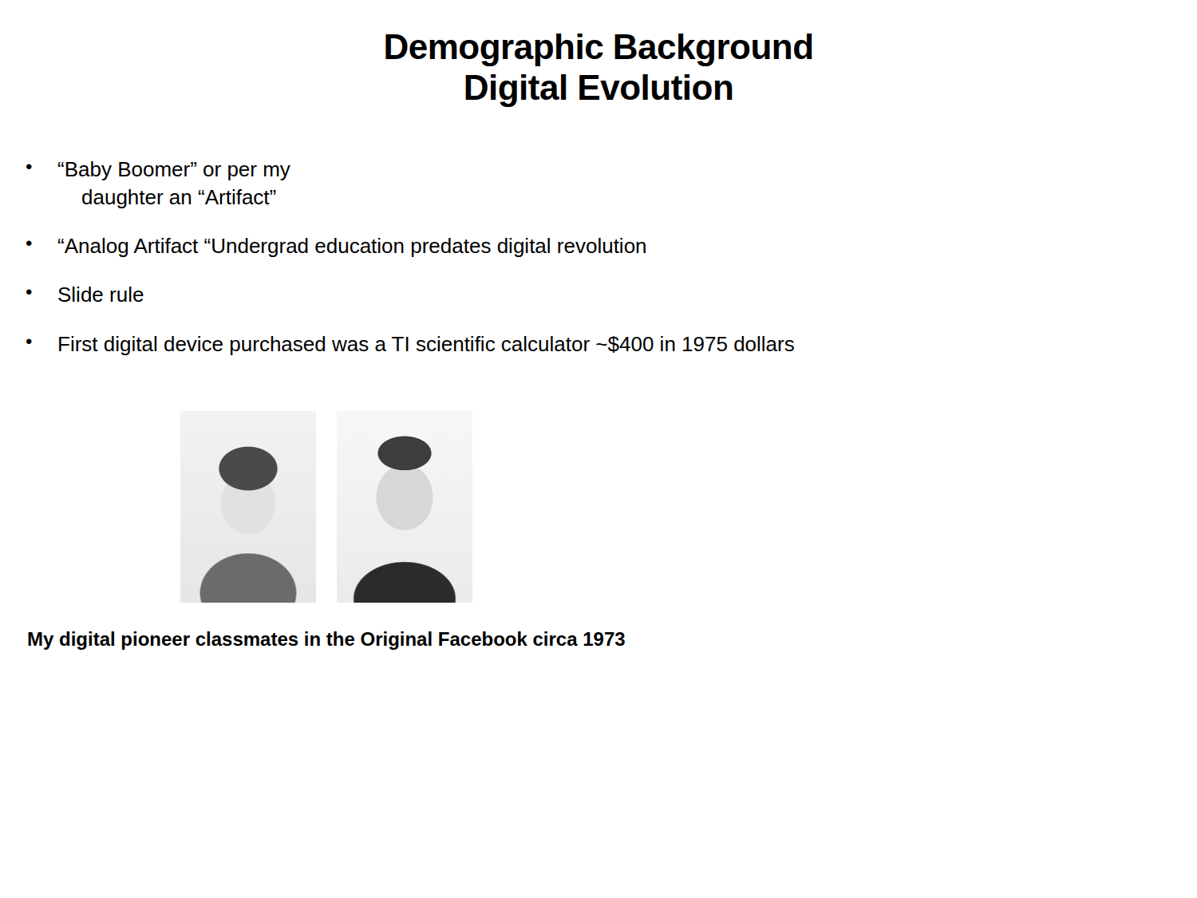Demographic BackgroundDigital Evolution
“Baby Boomer” or per mydaughter an “Artifact”
“Analog Artifact “Undergrad education predates digital revolution
Slide rule
First digital device purchased was a TI scientific calculator ~$400 in 1975 dollars
My digital pioneer classmates in the Original Facebook circa 1973